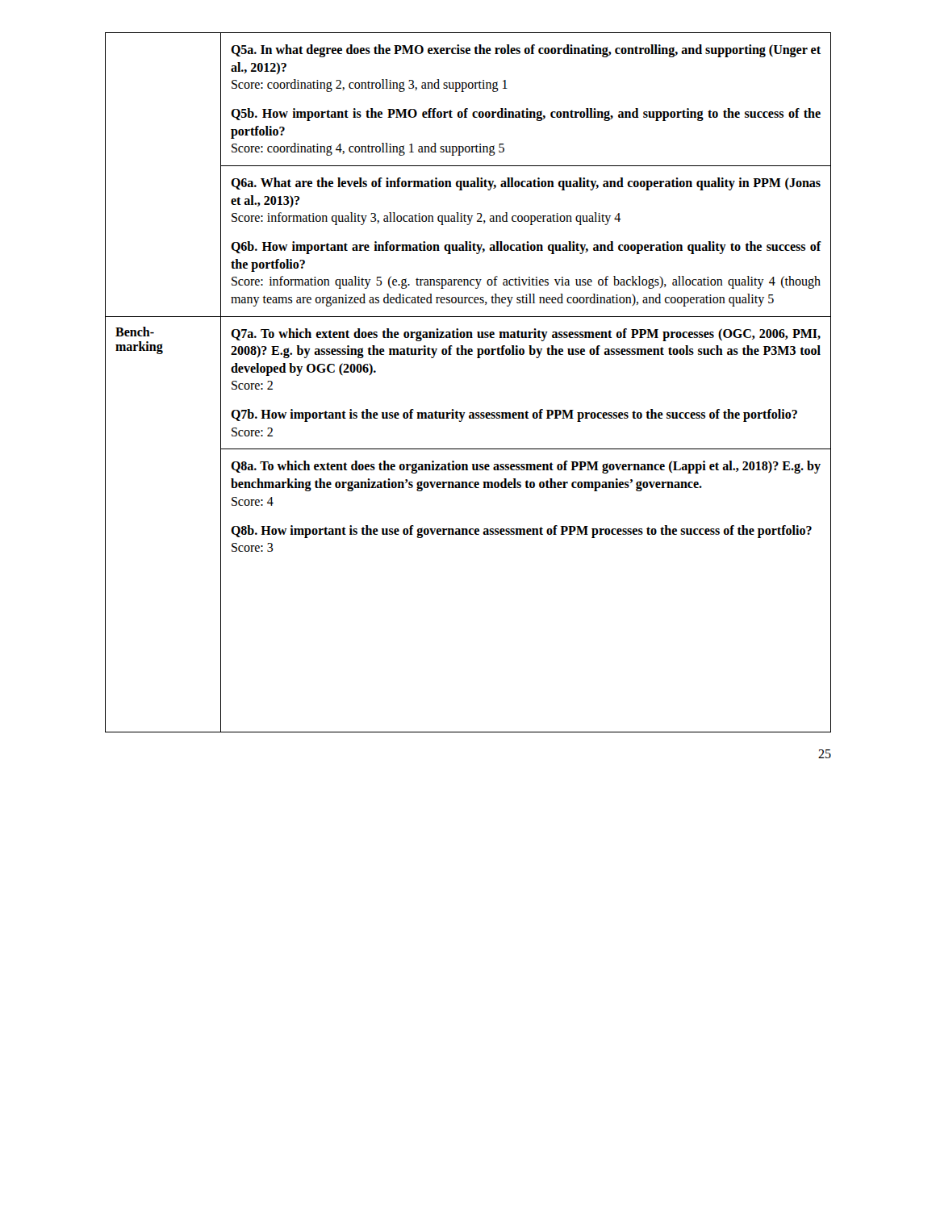| | Q5a. In what degree does the PMO exercise the roles of coordinating, controlling, and supporting (Unger et al., 2012)? Score: coordinating 2, controlling 3, and supporting 1 Q5b. How important is the PMO effort of coordinating, controlling, and supporting to the success of the portfolio? Score: coordinating 4, controlling 1 and supporting 5 |
| | Q6a. What are the levels of information quality, allocation quality, and cooperation quality in PPM (Jonas et al., 2013)? Score: information quality 3, allocation quality 2, and cooperation quality 4 Q6b. How important are information quality, allocation quality, and cooperation quality to the success of the portfolio? Score: information quality 5 (e.g. transparency of activities via use of backlogs), allocation quality 4 (though many teams are organized as dedicated resources, they still need coordination), and cooperation quality 5 |
| Bench- marking | Q7a. To which extent does the organization use maturity assessment of PPM processes (OGC, 2006, PMI, 2008)? E.g. by assessing the maturity of the portfolio by the use of assessment tools such as the P3M3 tool developed by OGC (2006). Score: 2 Q7b. How important is the use of maturity assessment of PPM processes to the success of the portfolio? Score: 2 |
| | Q8a. To which extent does the organization use assessment of PPM governance (Lappi et al., 2018)? E.g. by benchmarking the organization’s governance models to other companies’ governance. Score: 4 Q8b. How important is the use of governance assessment of PPM processes to the success of the portfolio? Score: 3 |
25